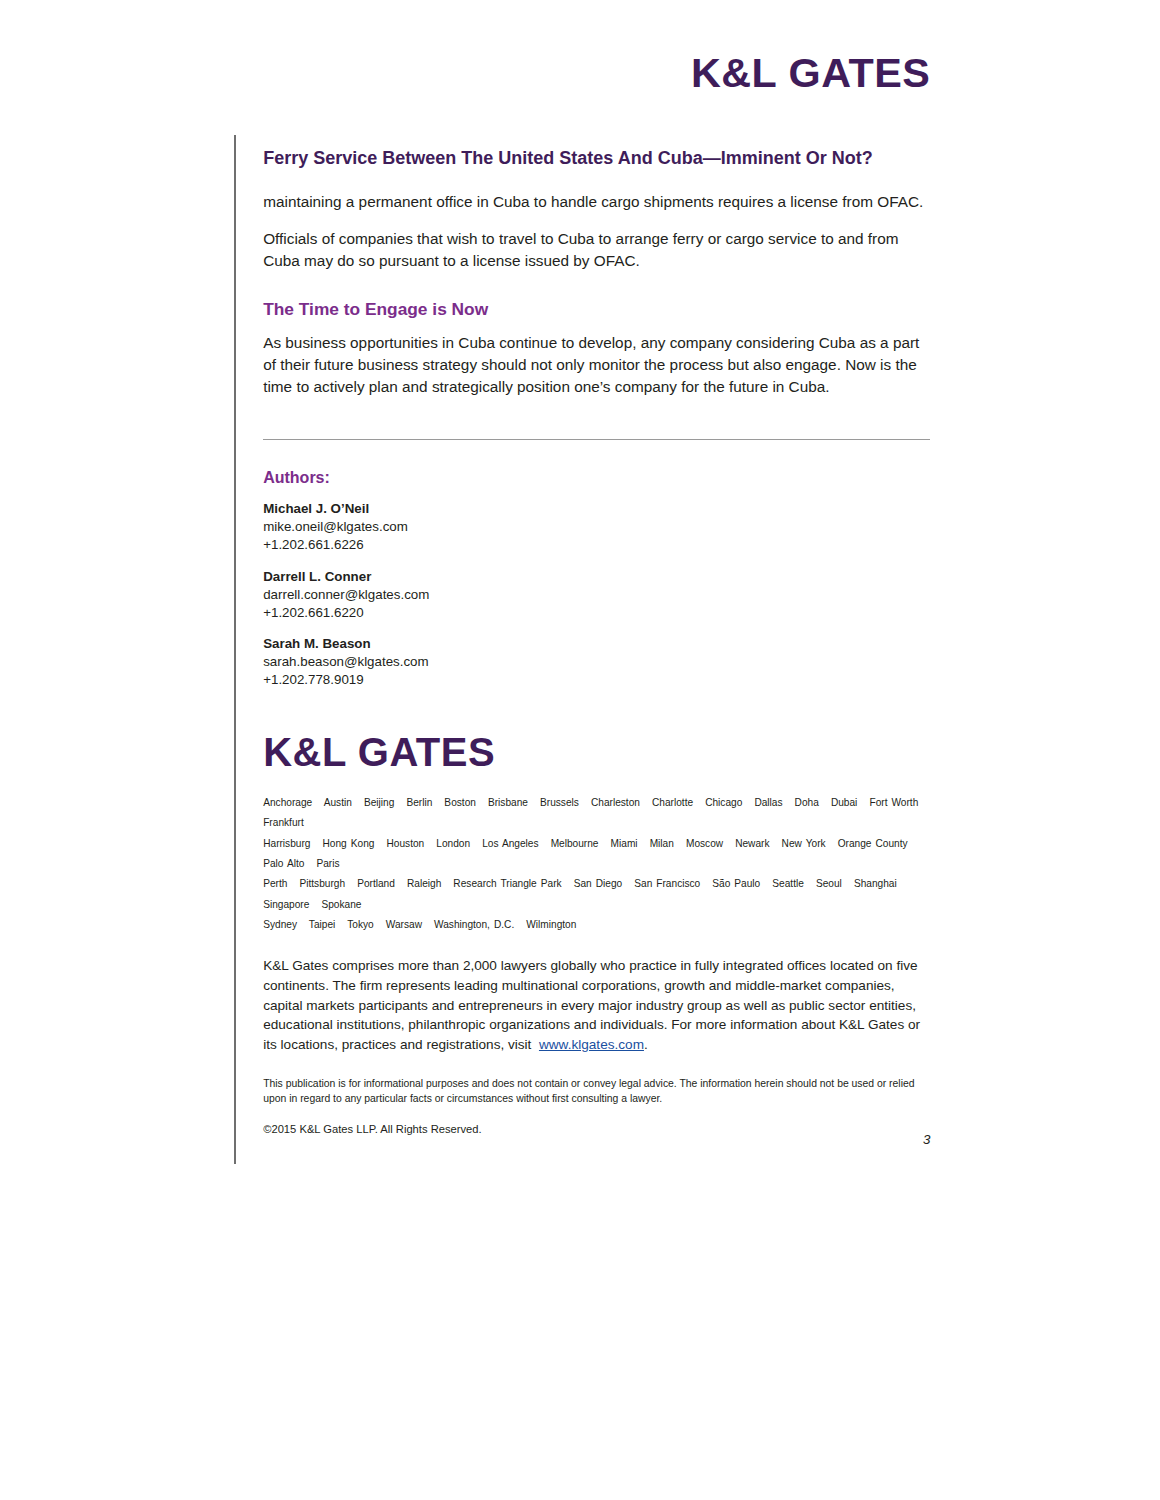K&L GATES
Ferry Service Between The United States And Cuba—Imminent Or Not?
maintaining a permanent office in Cuba to handle cargo shipments requires a license from OFAC.
Officials of companies that wish to travel to Cuba to arrange ferry or cargo service to and from Cuba may do so pursuant to a license issued by OFAC.
The Time to Engage is Now
As business opportunities in Cuba continue to develop, any company considering Cuba as a part of their future business strategy should not only monitor the process but also engage. Now is the time to actively plan and strategically position one’s company for the future in Cuba.
Authors:
Michael J. O’Neil
mike.oneil@klgates.com
+1.202.661.6226
Darrell L. Conner
darrell.conner@klgates.com
+1.202.661.6220
Sarah M. Beason
sarah.beason@klgates.com
+1.202.778.9019
K&L GATES
Anchorage Austin Beijing Berlin Boston Brisbane Brussels Charleston Charlotte Chicago Dallas Doha Dubai Fort Worth Frankfurt
Harrisburg Hong Kong Houston London Los Angeles Melbourne Miami Milan Moscow Newark New York Orange County Palo Alto Paris
Perth Pittsburgh Portland Raleigh Research Triangle Park San Diego San Francisco São Paulo Seattle Seoul Shanghai Singapore Spokane
Sydney Taipei Tokyo Warsaw Washington, D.C. Wilmington
K&L Gates comprises more than 2,000 lawyers globally who practice in fully integrated offices located on five continents. The firm represents leading multinational corporations, growth and middle-market companies, capital markets participants and entrepreneurs in every major industry group as well as public sector entities, educational institutions, philanthropic organizations and individuals. For more information about K&L Gates or its locations, practices and registrations, visit www.klgates.com.
This publication is for informational purposes and does not contain or convey legal advice. The information herein should not be used or relied upon in regard to any particular facts or circumstances without first consulting a lawyer.
©2015 K&L Gates LLP. All Rights Reserved.
3